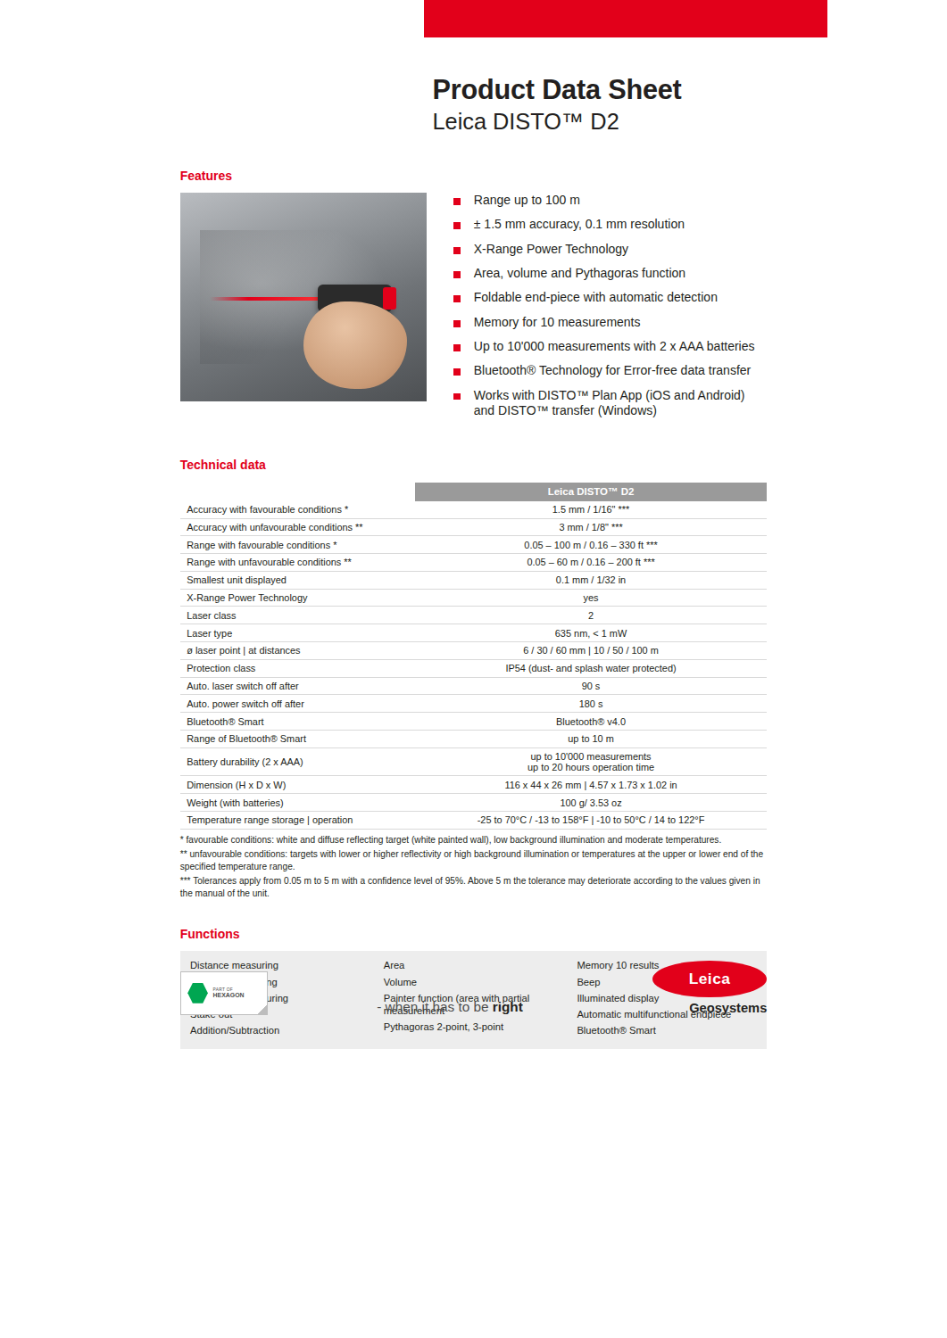Product Data Sheet
Leica DISTO™ D2
Features
Range up to 100 m
± 1.5 mm accuracy, 0.1 mm resolution
X-Range Power Technology
Area, volume and Pythagoras function
Foldable end-piece with automatic detection
Memory for 10 measurements
Up to 10'000 measurements with 2 x AAA batteries
Bluetooth® Technology for Error-free data transfer
Works with DISTO™ Plan App (iOS and Android) and DISTO™ transfer (Windows)
Technical data
| | Leica DISTO™ D2 |
| --- | --- |
| Accuracy with favourable conditions * | 1.5 mm / 1/16" *** |
| Accuracy with unfavourable conditions ** | 3 mm / 1/8" *** |
| Range with favourable conditions * | 0.05 – 100 m / 0.16 – 330 ft *** |
| Range with unfavourable conditions ** | 0.05 – 60 m / 0.16 – 200 ft *** |
| Smallest unit displayed | 0.1 mm / 1/32 in |
| X-Range Power Technology | yes |
| Laser class | 2 |
| Laser type | 635 nm, < 1 mW |
| ø laser point / at distances | 6 / 30 / 60 mm / 10 / 50 / 100 m |
| Protection class | IP54 (dust- and splash water protected) |
| Auto. laser switch off after | 90 s |
| Auto. power switch off after | 180 s |
| Bluetooth® Smart | Bluetooth® v4.0 |
| Range of Bluetooth® Smart | up to 10 m |
| Battery durability (2 x AAA) | up to 10'000 measurements up to 20 hours operation time |
| Dimension (H x D x W) | 116 x 44 x 26 mm / 4.57 x 1.73 x 1.02 in |
| Weight (with batteries) | 100 g/ 3.53 oz |
| Temperature range storage / operation | -25 to 70°C / -13 to 158°F / -10 to 50°C / 14 to 122°F |
* favourable conditions: white and diffuse reflecting target (white painted wall), low background illumination and moderate temperatures.
** unfavourable conditions: targets with lower or higher reflectivity or high background illumination or temperatures at the upper or lower end of the specified temperature range.
*** Tolerances apply from 0.05 m to 5 m with a confidence level of 95%. Above 5 m the tolerance may deteriorate according to the values given in the manual of the unit.
Functions
Distance measuring
Min/Max measuring
Permanent measuring
Stake out
Addition/Subtraction
Area
Volume
Painter function (area with partial measurement
Pythagoras 2-point, 3-point
Memory 10 results
Beep
Illuminated display
Automatic multifunctional endpiece
Bluetooth® Smart
PART OF HEXAGON
- when it has to be right
Leica
Geosystems